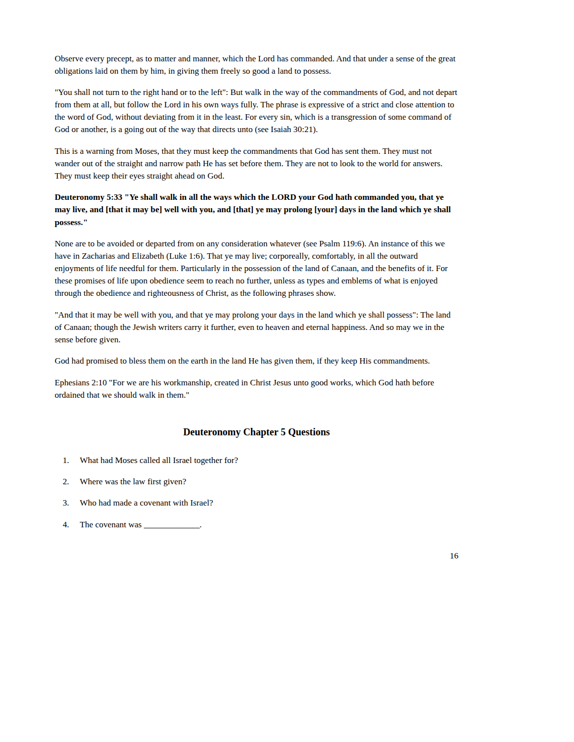Observe every precept, as to matter and manner, which the Lord has commanded. And that under a sense of the great obligations laid on them by him, in giving them freely so good a land to possess.
"You shall not turn to the right hand or to the left": But walk in the way of the commandments of God, and not depart from them at all, but follow the Lord in his own ways fully. The phrase is expressive of a strict and close attention to the word of God, without deviating from it in the least. For every sin, which is a transgression of some command of God or another, is a going out of the way that directs unto (see Isaiah 30:21).
This is a warning from Moses, that they must keep the commandments that God has sent them. They must not wander out of the straight and narrow path He has set before them. They are not to look to the world for answers. They must keep their eyes straight ahead on God.
Deuteronomy 5:33 "Ye shall walk in all the ways which the LORD your God hath commanded you, that ye may live, and [that it may be] well with you, and [that] ye may prolong [your] days in the land which ye shall possess."
None are to be avoided or departed from on any consideration whatever (see Psalm 119:6). An instance of this we have in Zacharias and Elizabeth (Luke 1:6). That ye may live; corporeally, comfortably, in all the outward enjoyments of life needful for them. Particularly in the possession of the land of Canaan, and the benefits of it. For these promises of life upon obedience seem to reach no further, unless as types and emblems of what is enjoyed through the obedience and righteousness of Christ, as the following phrases show.
"And that it may be well with you, and that ye may prolong your days in the land which ye shall possess": The land of Canaan; though the Jewish writers carry it further, even to heaven and eternal happiness. And so may we in the sense before given.
God had promised to bless them on the earth in the land He has given them, if they keep His commandments.
Ephesians 2:10 "For we are his workmanship, created in Christ Jesus unto good works, which God hath before ordained that we should walk in them."
Deuteronomy Chapter 5 Questions
What had Moses called all Israel together for?
Where was the law first given?
Who had made a covenant with Israel?
The covenant was _____________.
16